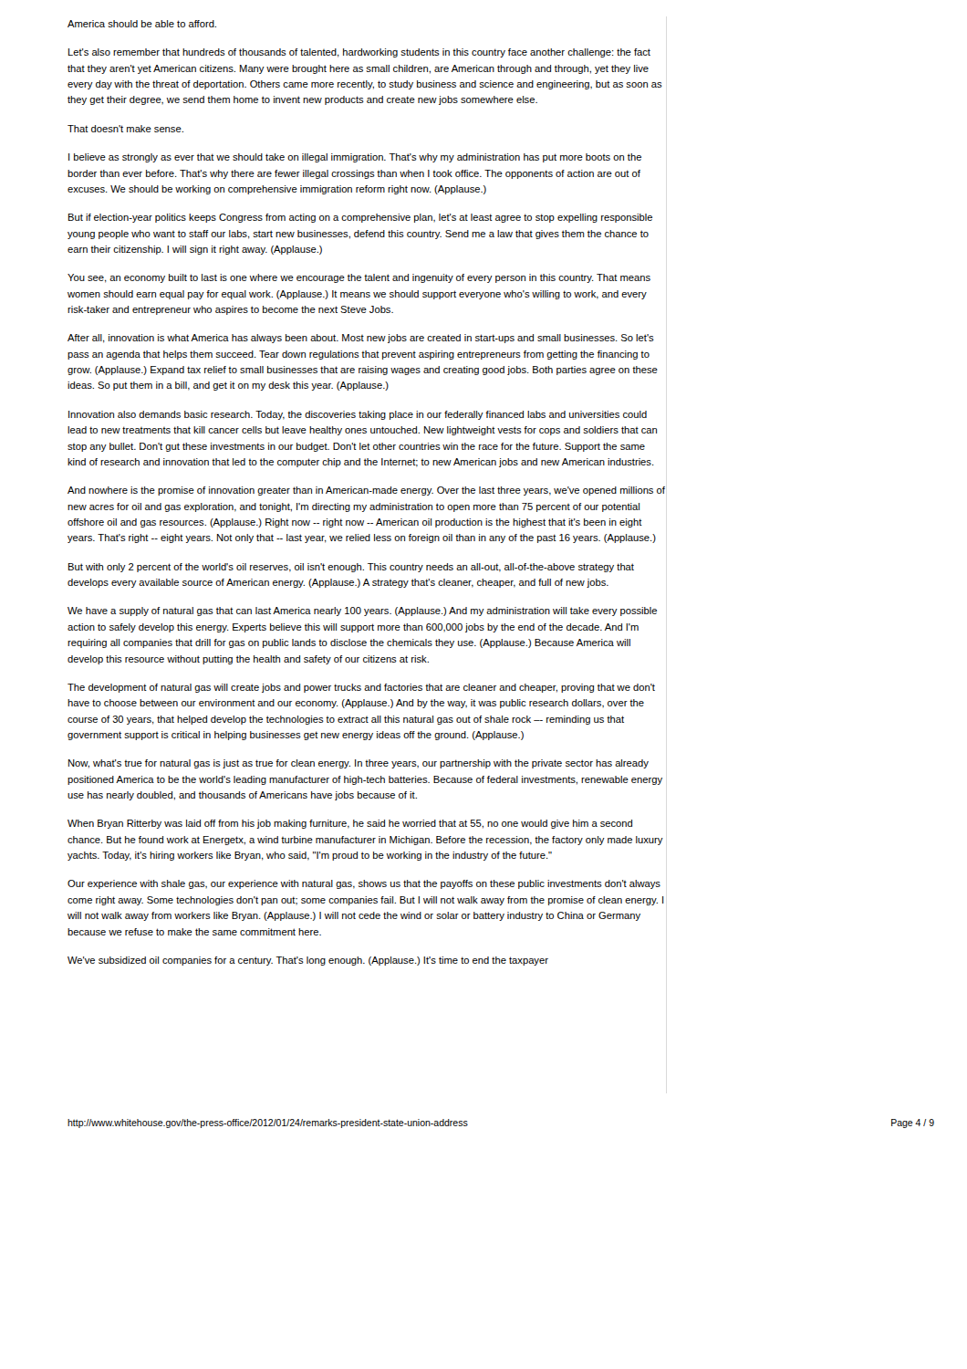America should be able to afford.
Let's also remember that hundreds of thousands of talented, hardworking students in this country face another challenge: the fact that they aren't yet American citizens. Many were brought here as small children, are American through and through, yet they live every day with the threat of deportation. Others came more recently, to study business and science and engineering, but as soon as they get their degree, we send them home to invent new products and create new jobs somewhere else.
That doesn't make sense.
I believe as strongly as ever that we should take on illegal immigration. That's why my administration has put more boots on the border than ever before. That's why there are fewer illegal crossings than when I took office. The opponents of action are out of excuses. We should be working on comprehensive immigration reform right now. (Applause.)
But if election-year politics keeps Congress from acting on a comprehensive plan, let's at least agree to stop expelling responsible young people who want to staff our labs, start new businesses, defend this country. Send me a law that gives them the chance to earn their citizenship. I will sign it right away. (Applause.)
You see, an economy built to last is one where we encourage the talent and ingenuity of every person in this country. That means women should earn equal pay for equal work. (Applause.) It means we should support everyone who's willing to work, and every risk-taker and entrepreneur who aspires to become the next Steve Jobs.
After all, innovation is what America has always been about. Most new jobs are created in start-ups and small businesses. So let's pass an agenda that helps them succeed. Tear down regulations that prevent aspiring entrepreneurs from getting the financing to grow. (Applause.) Expand tax relief to small businesses that are raising wages and creating good jobs. Both parties agree on these ideas. So put them in a bill, and get it on my desk this year. (Applause.)
Innovation also demands basic research. Today, the discoveries taking place in our federally financed labs and universities could lead to new treatments that kill cancer cells but leave healthy ones untouched. New lightweight vests for cops and soldiers that can stop any bullet. Don't gut these investments in our budget. Don't let other countries win the race for the future. Support the same kind of research and innovation that led to the computer chip and the Internet; to new American jobs and new American industries.
And nowhere is the promise of innovation greater than in American-made energy. Over the last three years, we've opened millions of new acres for oil and gas exploration, and tonight, I'm directing my administration to open more than 75 percent of our potential offshore oil and gas resources. (Applause.) Right now -- right now -- American oil production is the highest that it's been in eight years. That's right -- eight years. Not only that -- last year, we relied less on foreign oil than in any of the past 16 years. (Applause.)
But with only 2 percent of the world's oil reserves, oil isn't enough. This country needs an all-out, all-of-the-above strategy that develops every available source of American energy. (Applause.) A strategy that's cleaner, cheaper, and full of new jobs.
We have a supply of natural gas that can last America nearly 100 years. (Applause.) And my administration will take every possible action to safely develop this energy. Experts believe this will support more than 600,000 jobs by the end of the decade. And I'm requiring all companies that drill for gas on public lands to disclose the chemicals they use. (Applause.) Because America will develop this resource without putting the health and safety of our citizens at risk.
The development of natural gas will create jobs and power trucks and factories that are cleaner and cheaper, proving that we don't have to choose between our environment and our economy. (Applause.) And by the way, it was public research dollars, over the course of 30 years, that helped develop the technologies to extract all this natural gas out of shale rock –- reminding us that government support is critical in helping businesses get new energy ideas off the ground. (Applause.)
Now, what's true for natural gas is just as true for clean energy. In three years, our partnership with the private sector has already positioned America to be the world's leading manufacturer of high-tech batteries. Because of federal investments, renewable energy use has nearly doubled, and thousands of Americans have jobs because of it.
When Bryan Ritterby was laid off from his job making furniture, he said he worried that at 55, no one would give him a second chance. But he found work at Energetx, a wind turbine manufacturer in Michigan. Before the recession, the factory only made luxury yachts. Today, it's hiring workers like Bryan, who said, "I'm proud to be working in the industry of the future."
Our experience with shale gas, our experience with natural gas, shows us that the payoffs on these public investments don't always come right away. Some technologies don't pan out; some companies fail. But I will not walk away from the promise of clean energy. I will not walk away from workers like Bryan. (Applause.) I will not cede the wind or solar or battery industry to China or Germany because we refuse to make the same commitment here.
We've subsidized oil companies for a century. That's long enough. (Applause.) It's time to end the taxpayer
http://www.whitehouse.gov/the-press-office/2012/01/24/remarks-president-state-union-address Page 4 / 9